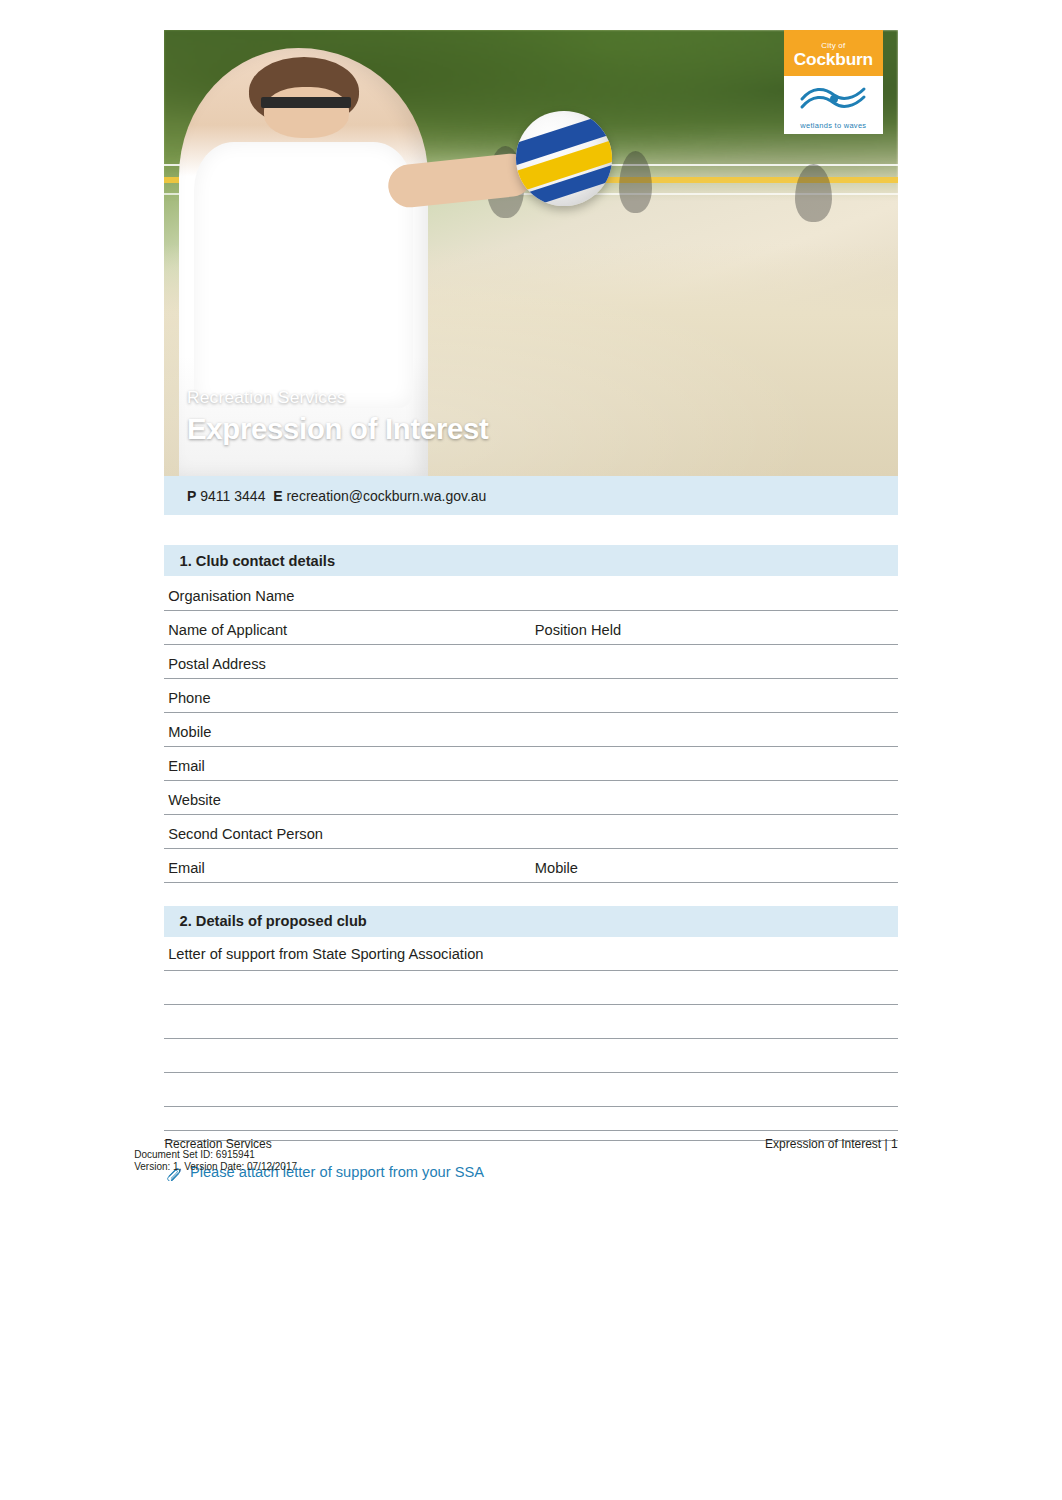City of Cockburn
wetlands to waves
Recreation Services
Expression of Interest
P 9411 3444 E recreation@cockburn.wa.gov.au
1. Club contact details
| Organisation Name |
| Name of Applicant | Position Held |
| Postal Address |
| Phone |
| Mobile |
| Email |
| Website |
| Second Contact Person |
| Email | Mobile |
2. Details of proposed club
Letter of support from State Sporting Association
Please attach letter of support from your SSA
Recreation Services Expression of Interest | 1
Document Set ID: 6915941
Version: 1, Version Date: 07/12/2017